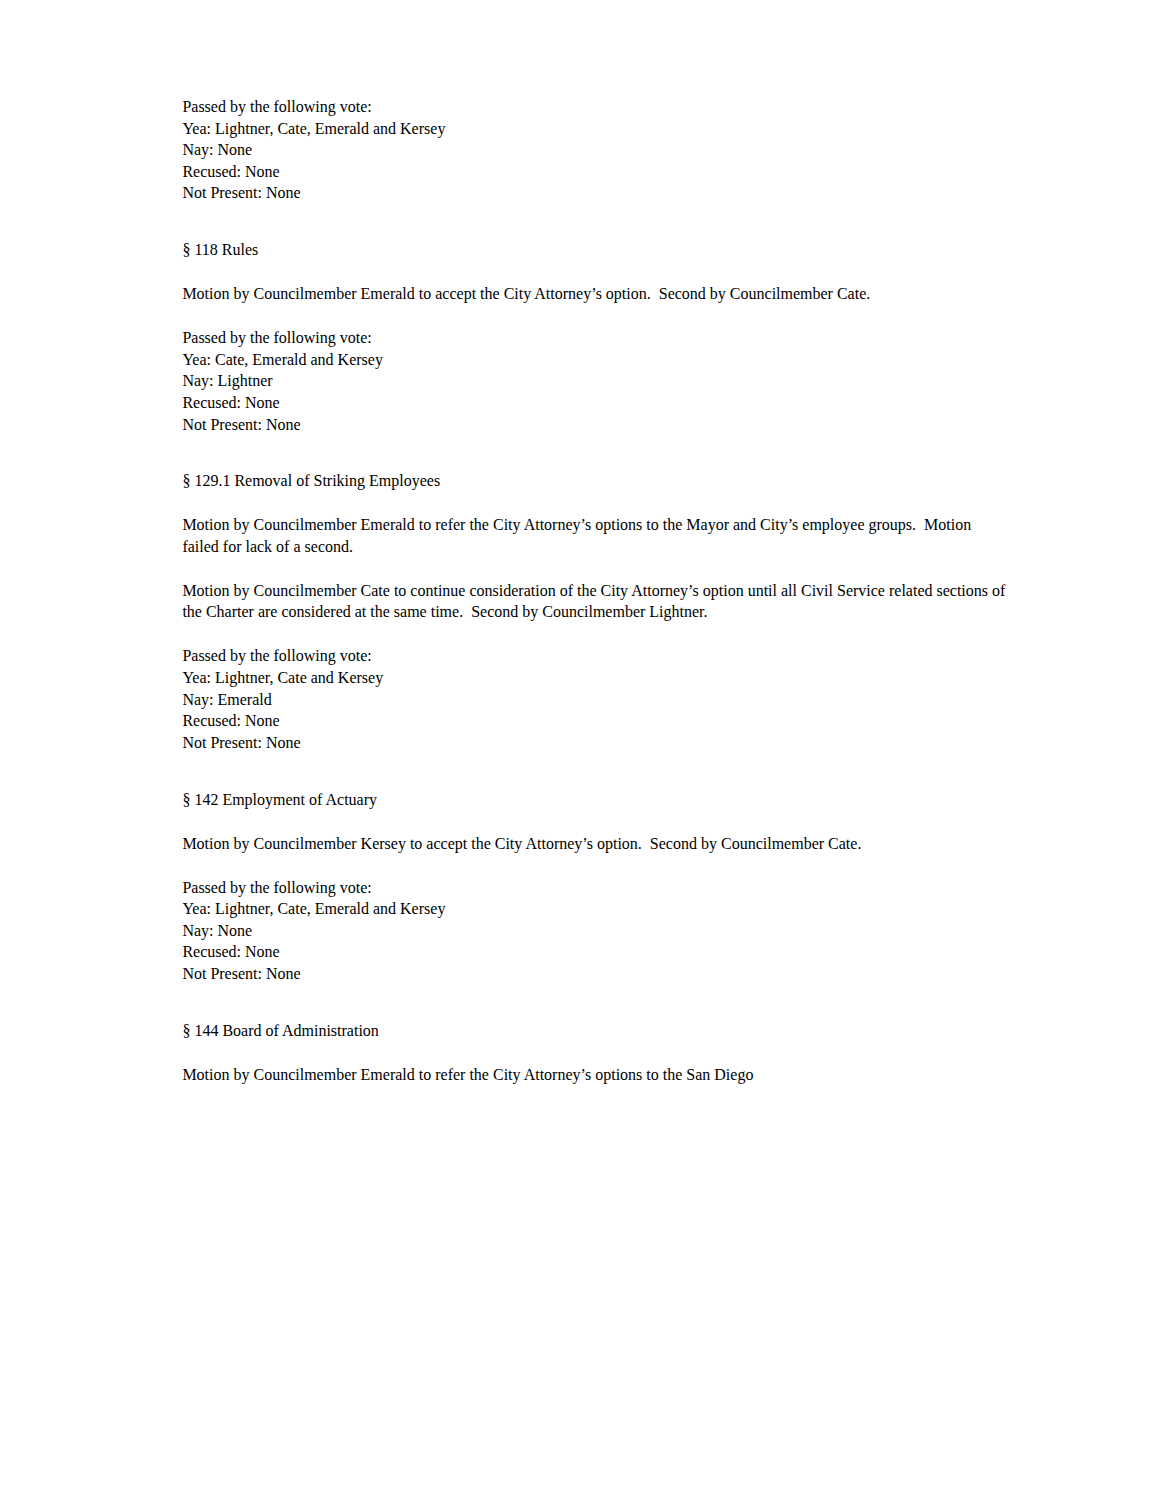Passed by the following vote:
Yea: Lightner, Cate, Emerald and Kersey
Nay: None
Recused: None
Not Present: None
§ 118 Rules
Motion by Councilmember Emerald to accept the City Attorney’s option. Second by Councilmember Cate.
Passed by the following vote:
Yea: Cate, Emerald and Kersey
Nay: Lightner
Recused: None
Not Present: None
§ 129.1 Removal of Striking Employees
Motion by Councilmember Emerald to refer the City Attorney’s options to the Mayor and City’s employee groups. Motion failed for lack of a second.
Motion by Councilmember Cate to continue consideration of the City Attorney’s option until all Civil Service related sections of the Charter are considered at the same time. Second by Councilmember Lightner.
Passed by the following vote:
Yea: Lightner, Cate and Kersey
Nay: Emerald
Recused: None
Not Present: None
§ 142 Employment of Actuary
Motion by Councilmember Kersey to accept the City Attorney’s option. Second by Councilmember Cate.
Passed by the following vote:
Yea: Lightner, Cate, Emerald and Kersey
Nay: None
Recused: None
Not Present: None
§ 144 Board of Administration
Motion by Councilmember Emerald to refer the City Attorney’s options to the San Diego